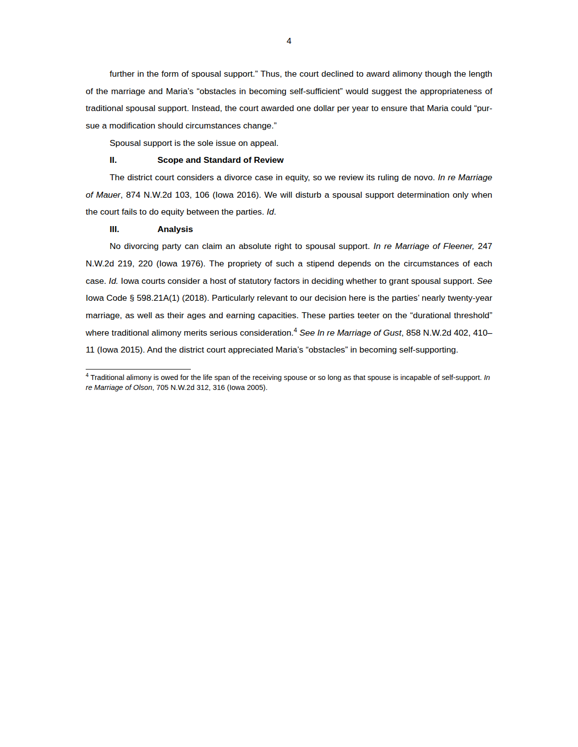4
further in the form of spousal support.” Thus, the court declined to award alimony though the length of the marriage and Maria’s “obstacles in becoming self-sufficient” would suggest the appropriateness of traditional spousal support. Instead, the court awarded one dollar per year to ensure that Maria could “pursue a modification should circumstances change.”
Spousal support is the sole issue on appeal.
II.
Scope and Standard of Review
The district court considers a divorce case in equity, so we review its ruling de novo. In re Marriage of Mauer, 874 N.W.2d 103, 106 (Iowa 2016). We will disturb a spousal support determination only when the court fails to do equity between the parties. Id.
III.
Analysis
No divorcing party can claim an absolute right to spousal support. In re Marriage of Fleener, 247 N.W.2d 219, 220 (Iowa 1976). The propriety of such a stipend depends on the circumstances of each case. Id. Iowa courts consider a host of statutory factors in deciding whether to grant spousal support. See Iowa Code § 598.21A(1) (2018). Particularly relevant to our decision here is the parties’ nearly twenty-year marriage, as well as their ages and earning capacities. These parties teeter on the “durational threshold” where traditional alimony merits serious consideration.4 See In re Marriage of Gust, 858 N.W.2d 402, 410–11 (Iowa 2015). And the district court appreciated Maria’s “obstacles” in becoming self-supporting.
4 Traditional alimony is owed for the life span of the receiving spouse or so long as that spouse is incapable of self-support. In re Marriage of Olson, 705 N.W.2d 312, 316 (Iowa 2005).